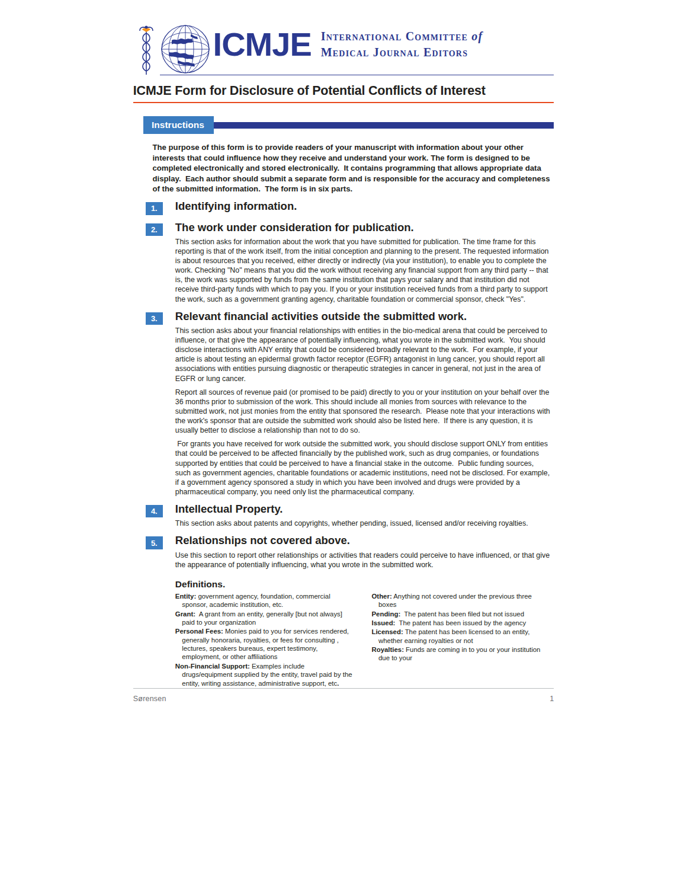ICMJE
International Committee of
Medical Journal Editors
ICMJE Form for Disclosure of Potential Conflicts of Interest
Instructions
The purpose of this form is to provide readers of your manuscript with information about your other interests that could influence how they receive and understand your work. The form is designed to be completed electronically and stored electronically. It contains programming that allows appropriate data display. Each author should submit a separate form and is responsible for the accuracy and completeness of the submitted information. The form is in six parts.
1.
Identifying information.
2.
The work under consideration for publication.
This section asks for information about the work that you have submitted for publication. The time frame for this reporting is that of the work itself, from the initial conception and planning to the present. The requested information is about resources that you received, either directly or indirectly (via your institution), to enable you to complete the work. Checking "No" means that you did the work without receiving any financial support from any third party -- that is, the work was supported by funds from the same institution that pays your salary and that institution did not receive third-party funds with which to pay you. If you or your institution received funds from a third party to support the work, such as a government granting agency, charitable foundation or commercial sponsor, check "Yes".
3.
Relevant financial activities outside the submitted work.
This section asks about your financial relationships with entities in the bio-medical arena that could be perceived to influence, or that give the appearance of potentially influencing, what you wrote in the submitted work. You should disclose interactions with ANY entity that could be considered broadly relevant to the work. For example, if your article is about testing an epidermal growth factor receptor (EGFR) antagonist in lung cancer, you should report all associations with entities pursuing diagnostic or therapeutic strategies in cancer in general, not just in the area of EGFR or lung cancer.
Report all sources of revenue paid (or promised to be paid) directly to you or your institution on your behalf over the 36 months prior to submission of the work. This should include all monies from sources with relevance to the submitted work, not just monies from the entity that sponsored the research. Please note that your interactions with the work's sponsor that are outside the submitted work should also be listed here. If there is any question, it is usually better to disclose a relationship than not to do so.
For grants you have received for work outside the submitted work, you should disclose support ONLY from entities that could be perceived to be affected financially by the published work, such as drug companies, or foundations supported by entities that could be perceived to have a financial stake in the outcome. Public funding sources, such as government agencies, charitable foundations or academic institutions, need not be disclosed. For example, if a government agency sponsored a study in which you have been involved and drugs were provided by a pharmaceutical company, you need only list the pharmaceutical company.
4.
Intellectual Property.
This section asks about patents and copyrights, whether pending, issued, licensed and/or receiving royalties.
5.
Relationships not covered above.
Use this section to report other relationships or activities that readers could perceive to have influenced, or that give the appearance of potentially influencing, what you wrote in the submitted work.
Definitions.
Entity: government agency, foundation, commercial sponsor, academic institution, etc.
Grant: A grant from an entity, generally [but not always] paid to your organization
Personal Fees: Monies paid to you for services rendered, generally honoraria, royalties, or fees for consulting , lectures, speakers bureaus, expert testimony, employment, or other affiliations
Non-Financial Support: Examples include drugs/equipment supplied by the entity, travel paid by the entity, writing assistance, administrative support, etc.
Other: Anything not covered under the previous three boxes
Pending: The patent has been filed but not issued
Issued: The patent has been issued by the agency
Licensed: The patent has been licensed to an entity, whether earning royalties or not
Royalties: Funds are coming in to you or your institution due to your
Sørensen
1